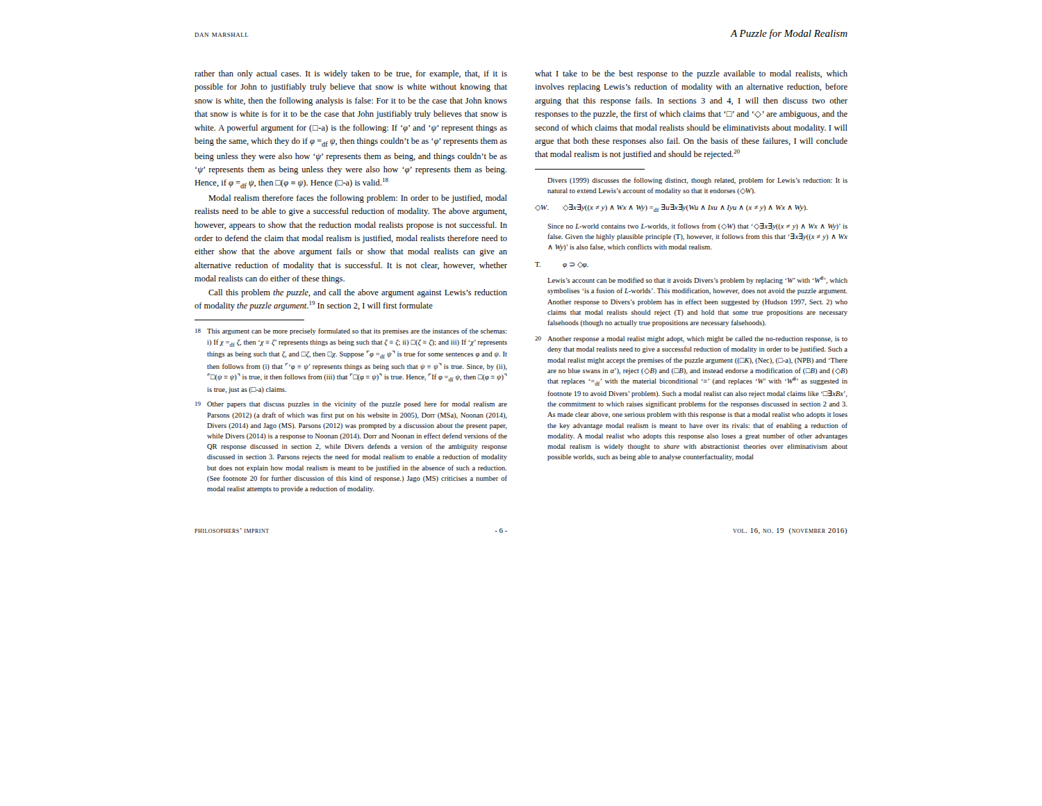dan marshall
A Puzzle for Modal Realism
rather than only actual cases. It is widely taken to be true, for example, that, if it is possible for John to justifiably truly believe that snow is white without knowing that snow is white, then the following analysis is false: For it to be the case that John knows that snow is white is for it to be the case that John justifiably truly believes that snow is white. A powerful argument for (□-a) is the following: If ‘φ’ and ‘ψ’ represent things as being the same, which they do if φ =df ψ, then things couldn’t be as ‘φ’ represents them as being unless they were also how ‘ψ’ represents them as being, and things couldn’t be as ‘ψ’ represents them as being unless they were also how ‘φ’ represents them as being. Hence, if φ =df ψ, then □(φ ≡ ψ). Hence (□-a) is valid.18
Modal realism therefore faces the following problem: In order to be justified, modal realists need to be able to give a successful reduction of modality. The above argument, however, appears to show that the reduction modal realists propose is not successful. In order to defend the claim that modal realism is justified, modal realists therefore need to either show that the above argument fails or show that modal realists can give an alternative reduction of modality that is successful. It is not clear, however, whether modal realists can do either of these things.
Call this problem the puzzle, and call the above argument against Lewis’s reduction of modality the puzzle argument.19 In section 2, I will first formulate
18
This argument can be more precisely formulated so that its premises are the instances of the schemas: i) If χ =df ζ, then ‘χ ≡ ζ’ represents things as being such that ζ ≡ ζ; ii) □(ζ ≡ ζ); and iii) If ‘χ’ represents things as being such that ζ, and □ζ, then □χ. Suppose ⌜φ =df ψ⌝ is true for some sentences φ and ψ. It then follows from (i) that ⌜‘φ ≡ ψ’ represents things as being such that ψ ≡ ψ⌝ is true. Since, by (ii), ⌜□(ψ ≡ ψ)⌝ is true, it then follows from (iii) that ⌜□(φ ≡ ψ)⌝ is true. Hence, ⌜If φ =df ψ, then □(φ ≡ ψ)⌝ is true, just as (□-a) claims.
19
Other papers that discuss puzzles in the vicinity of the puzzle posed here for modal realism are Parsons (2012) (a draft of which was first put on his website in 2005), Dorr (MSa), Noonan (2014), Divers (2014) and Jago (MS). Parsons (2012) was prompted by a discussion about the present paper, while Divers (2014) is a response to Noonan (2014). Dorr and Noonan in effect defend versions of the QR response discussed in section 2, while Divers defends a version of the ambiguity response discussed in section 3. Parsons rejects the need for modal realism to enable a reduction of modality but does not explain how modal realism is meant to be justified in the absence of such a reduction. (See footnote 20 for further discussion of this kind of response.) Jago (MS) criticises a number of modal realist attempts to provide a reduction of modality.
what I take to be the best response to the puzzle available to modal realists, which involves replacing Lewis’s reduction of modality with an alternative reduction, before arguing that this response fails. In sections 3 and 4, I will then discuss two other responses to the puzzle, the first of which claims that ‘□’ and ‘◇’ are ambiguous, and the second of which claims that modal realists should be eliminativists about modality. I will argue that both these responses also fail. On the basis of these failures, I will conclude that modal realism is not justified and should be rejected.20
Divers (1999) discusses the following distinct, though related, problem for Lewis’s reduction: It is natural to extend Lewis’s account of modality so that it endorses (◇W).
◇W.
◇∃x∃y((x ≠ y) ∧ Wx ∧ Wy) =df ∃u∃x∃y(Wu ∧ Ixu ∧ Iyu ∧ (x ≠ y) ∧ Wx ∧ Wy).
Since no L-world contains two L-worlds, it follows from (◇W) that ‘◇∃x∃y((x ≠ y) ∧ Wx ∧ Wy)’ is false. Given the highly plausible principle (T), however, it follows from this that ‘∃x∃y((x ≠ y) ∧ Wx ∧ Wy)’ is also false, which conflicts with modal realism.
T.
φ ⊃ ◇φ.
Lewis’s account can be modified so that it avoids Divers’s problem by replacing ‘W’ with ‘W#’, which symbolises ‘is a fusion of L-worlds’. This modification, however, does not avoid the puzzle argument. Another response to Divers’s problem has in effect been suggested by (Hudson 1997, Sect. 2) who claims that modal realists should reject (T) and hold that some true propositions are necessary falsehoods (though no actually true propositions are necessary falsehoods).
20
Another response a modal realist might adopt, which might be called the no-reduction response, is to deny that modal realists need to give a successful reduction of modality in order to be justified. Such a modal realist might accept the premises of the puzzle argument ((□K), (Nec), (□-a), (NPB) and ‘There are no blue swans in α’), reject (◇B) and (□B), and instead endorse a modification of (□B) and (◇B) that replaces ‘=df’ with the material biconditional ‘≡’ (and replaces ‘W’ with ‘W#’ as suggested in footnote 19 to avoid Divers’ problem). Such a modal realist can also reject modal claims like ‘□∃xBx’, the commitment to which raises significant problems for the responses discussed in section 2 and 3. As made clear above, one serious problem with this response is that a modal realist who adopts it loses the key advantage modal realism is meant to have over its rivals: that of enabling a reduction of modality. A modal realist who adopts this response also loses a great number of other advantages modal realism is widely thought to share with abstractionist theories over eliminativism about possible worlds, such as being able to analyse counterfactuality, modal
philosophers’ imprint
- 6 -
vol. 16, no. 19 (november 2016)